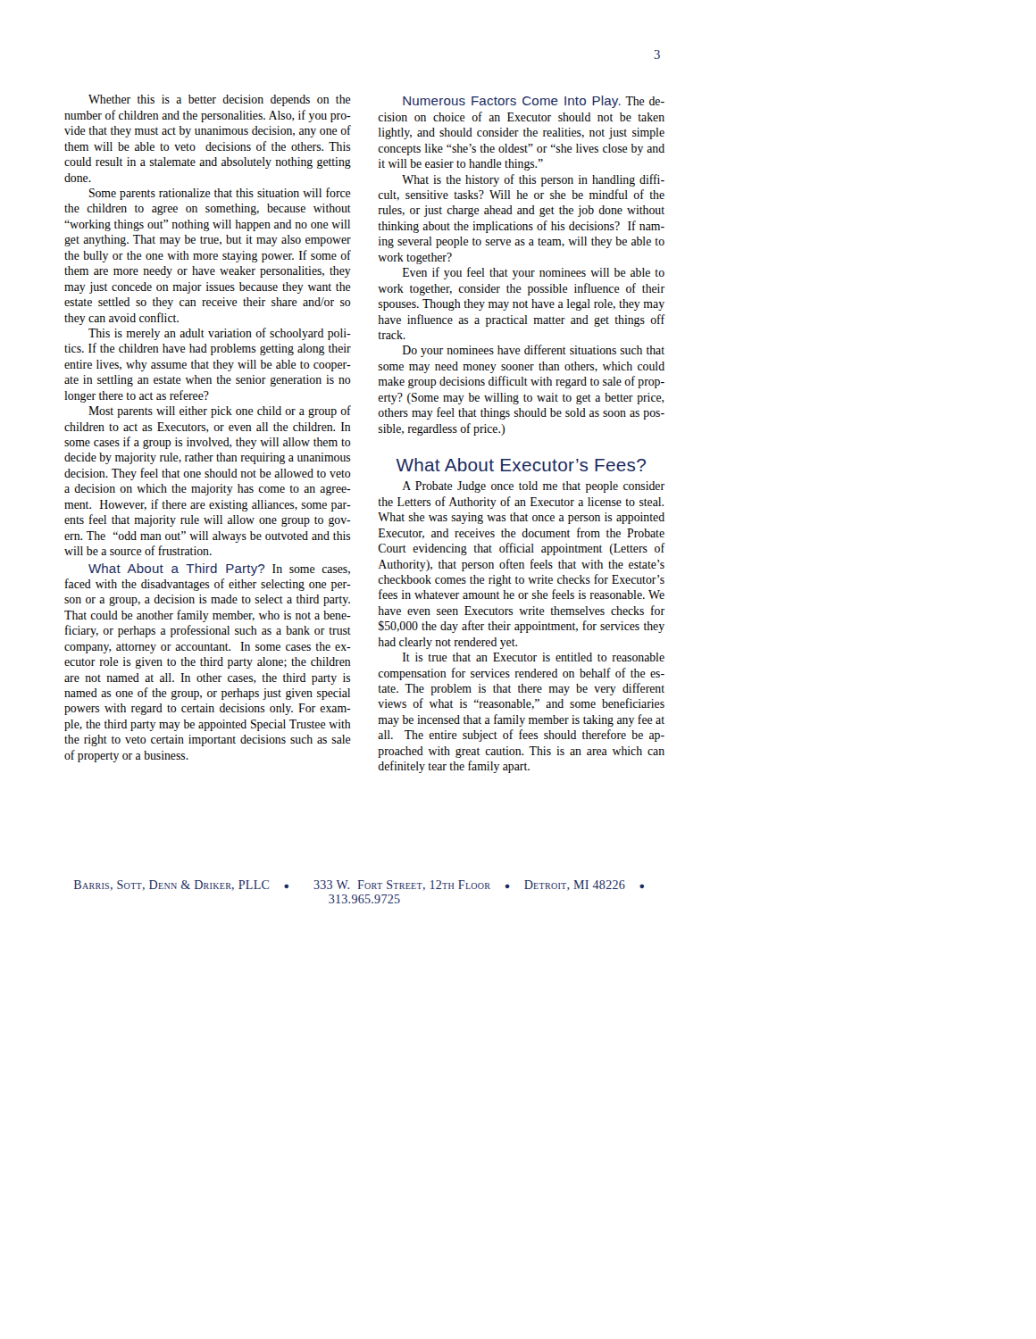3
Whether this is a better decision depends on the number of children and the personalities. Also, if you provide that they must act by unanimous decision, any one of them will be able to veto decisions of the others. This could result in a stalemate and absolutely nothing getting done.
Some parents rationalize that this situation will force the children to agree on something, because without “working things out” nothing will happen and no one will get anything. That may be true, but it may also empower the bully or the one with more staying power. If some of them are more needy or have weaker personalities, they may just concede on major issues because they want the estate settled so they can receive their share and/or so they can avoid conflict.
This is merely an adult variation of schoolyard politics. If the children have had problems getting along their entire lives, why assume that they will be able to cooperate in settling an estate when the senior generation is no longer there to act as referee?
Most parents will either pick one child or a group of children to act as Executors, or even all the children. In some cases if a group is involved, they will allow them to decide by majority rule, rather than requiring a unanimous decision. They feel that one should not be allowed to veto a decision on which the majority has come to an agreement. However, if there are existing alliances, some parents feel that majority rule will allow one group to govern. The “odd man out” will always be outvoted and this will be a source of frustration.
What About a Third Party? In some cases, faced with the disadvantages of either selecting one person or a group, a decision is made to select a third party. That could be another family member, who is not a beneficiary, or perhaps a professional such as a bank or trust company, attorney or accountant. In some cases the executor role is given to the third party alone; the children are not named at all. In other cases, the third party is named as one of the group, or perhaps just given special powers with regard to certain decisions only. For example, the third party may be appointed Special Trustee with the right to veto certain important decisions such as sale of property or a business.
Numerous Factors Come Into Play. The decision on choice of an Executor should not be taken lightly, and should consider the realities, not just simple concepts like “she’s the oldest” or “she lives close by and it will be easier to handle things.”
What is the history of this person in handling difficult, sensitive tasks? Will he or she be mindful of the rules, or just charge ahead and get the job done without thinking about the implications of his decisions? If naming several people to serve as a team, will they be able to work together?
Even if you feel that your nominees will be able to work together, consider the possible influence of their spouses. Though they may not have a legal role, they may have influence as a practical matter and get things off track.
Do your nominees have different situations such that some may need money sooner than others, which could make group decisions difficult with regard to sale of property? (Some may be willing to wait to get a better price, others may feel that things should be sold as soon as possible, regardless of price.)
What About Executor’s Fees?
A Probate Judge once told me that people consider the Letters of Authority of an Executor a license to steal. What she was saying was that once a person is appointed Executor, and receives the document from the Probate Court evidencing that official appointment (Letters of Authority), that person often feels that with the estate’s checkbook comes the right to write checks for Executor’s fees in whatever amount he or she feels is reasonable. We have even seen Executors write themselves checks for $50,000 the day after their appointment, for services they had clearly not rendered yet.
It is true that an Executor is entitled to reasonable compensation for services rendered on behalf of the estate. The problem is that there may be very different views of what is “reasonable,” and some beneficiaries may be incensed that a family member is taking any fee at all. The entire subject of fees should therefore be approached with great caution. This is an area which can definitely tear the family apart.
Barris, Sott, Denn & Driker, PLLC ● 333 W. Fort Street, 12th Floor ● Detroit, MI 48226 ● 313.965.9725